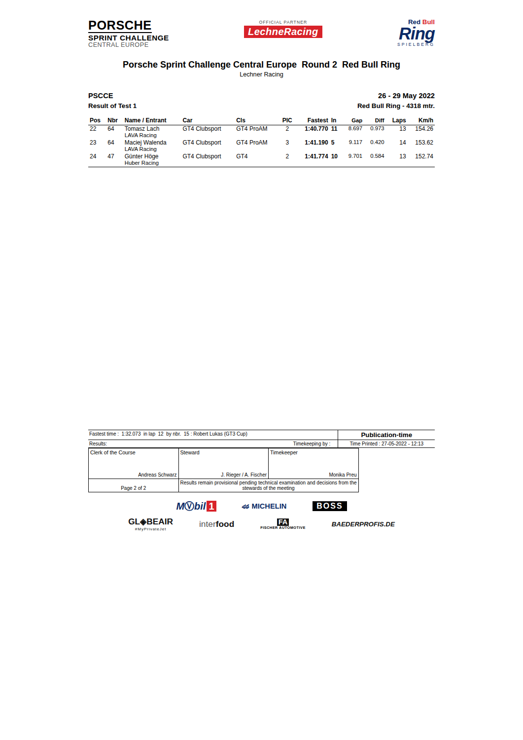PORSCHE
SPRINT CHALLENGE
CENTRAL EUROPE
OFFICIAL PARTNER
LechneRacing
Red Bull
Ring
SPIELBERG
Porsche Sprint Challenge Central Europe Round 2 Red Bull Ring
Lechner Racing
PSCCE
Result of Test 1
26 - 29 May 2022
Red Bull Ring - 4318 mtr.
| Pos | Nbr | Name / Entrant | Car | Cls | PIC | Fastest | In | Gap | Diff | Laps | Km/h |
| --- | --- | --- | --- | --- | --- | --- | --- | --- | --- | --- | --- |
| 22 | 64 | Tomasz Lach | GT4 Clubsport | GT4 ProAM | 2 | 1:40.770 | 11 | 8.697 | 0.973 | 13 | 154.26 |
| | | LAVA Racing | |
| 23 | 64 | Maciej Walenda | GT4 Clubsport | GT4 ProAM | 3 | 1:41.190 | 5 | 9.117 | 0.420 | 14 | 153.62 |
| | | LAVA Racing | |
| 24 | 47 | Günter Höge | GT4 Clubsport | GT4 | 2 | 1:41.774 | 10 | 9.701 | 0.584 | 13 | 152.74 |
| | | Huber Racing | |
Fastest time : 1:32.073 in lap 12 by nbr. 15 : Robert Lukas (GT3 Cup)
Publication-time
Results:
Timekeeping by :
Time Printed : 27-05-2022 - 12:13
| Clerk of the Course Andreas Schwarz | Steward J. Rieger / A. Fischer | Timekeeper Monika Preu | |
| Page 2 of 2 | Results remain provisional pending technical examination and decisions from the stewards of the meeting | |
MⓋbil1 🏎 MICHELIN BOSS
GL◈BEAIR#MyPrivateJet inter food FA FISCHER AUTOMOTIVE BAEDERPROFIS.DE